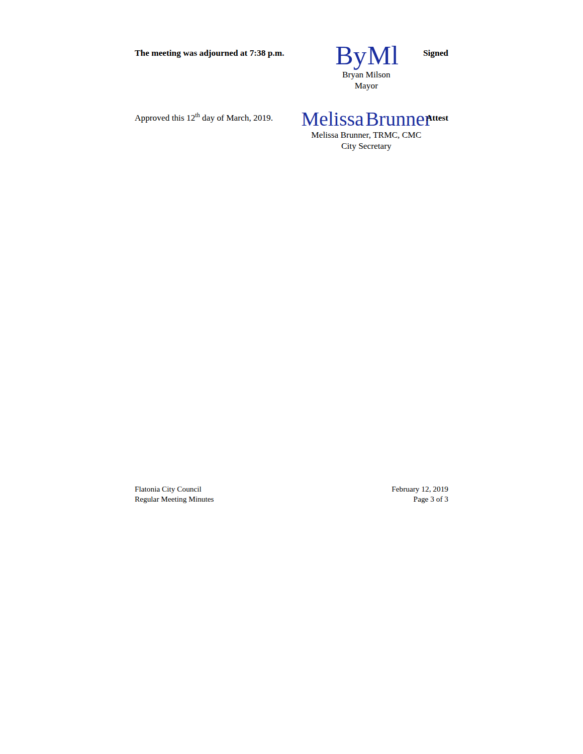The meeting was adjourned at 7:38 p.m.
Approved this 12th day of March, 2019.
Signed
By M l
Bryan Milson
Mayor
Attest
Melissa Brunner
Melissa Brunner, TRMC, CMC
City Secretary
Flatonia City Council
Regular Meeting Minutes
February 12, 2019
Page 3 of 3